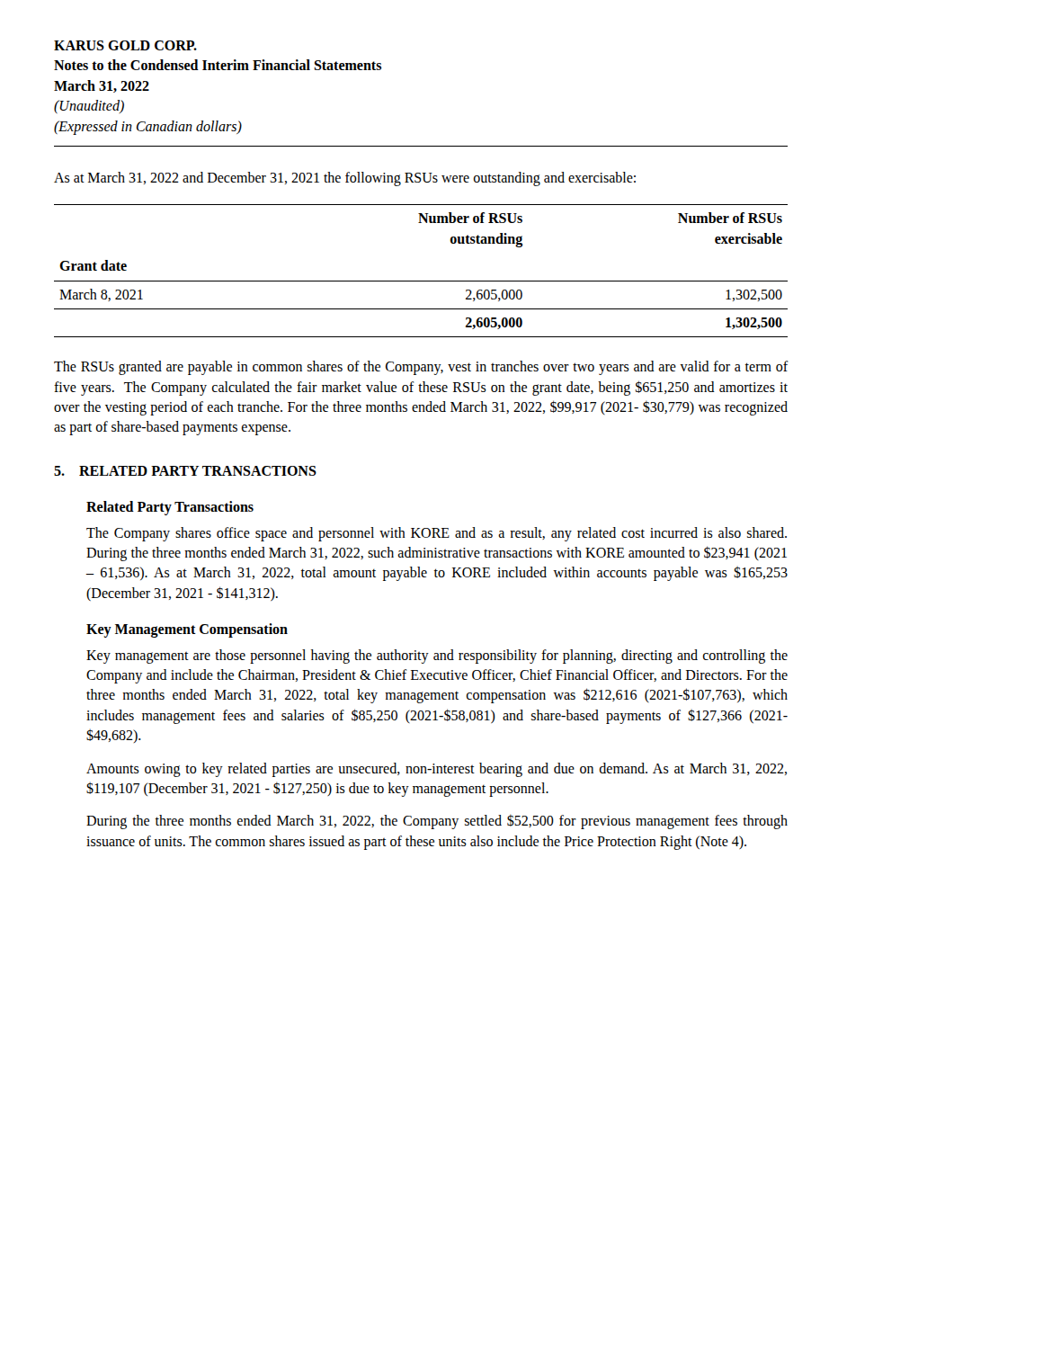KARUS GOLD CORP.
Notes to the Condensed Interim Financial Statements
March 31, 2022
(Unaudited)
(Expressed in Canadian dollars)
As at March 31, 2022 and December 31, 2021 the following RSUs were outstanding and exercisable:
| | Number of RSUs outstanding | Number of RSUs exercisable |
| --- | --- | --- |
| Grant date | | |
| March 8, 2021 | 2,605,000 | 1,302,500 |
| | 2,605,000 | 1,302,500 |
The RSUs granted are payable in common shares of the Company, vest in tranches over two years and are valid for a term of five years. The Company calculated the fair market value of these RSUs on the grant date, being $651,250 and amortizes it over the vesting period of each tranche. For the three months ended March 31, 2022, $99,917 (2021- $30,779) was recognized as part of share-based payments expense.
5. RELATED PARTY TRANSACTIONS
Related Party Transactions
The Company shares office space and personnel with KORE and as a result, any related cost incurred is also shared. During the three months ended March 31, 2022, such administrative transactions with KORE amounted to $23,941 (2021 – 61,536). As at March 31, 2022, total amount payable to KORE included within accounts payable was $165,253 (December 31, 2021 - $141,312).
Key Management Compensation
Key management are those personnel having the authority and responsibility for planning, directing and controlling the Company and include the Chairman, President & Chief Executive Officer, Chief Financial Officer, and Directors. For the three months ended March 31, 2022, total key management compensation was $212,616 (2021-$107,763), which includes management fees and salaries of $85,250 (2021-$58,081) and share-based payments of $127,366 (2021- $49,682).
Amounts owing to key related parties are unsecured, non-interest bearing and due on demand. As at March 31, 2022, $119,107 (December 31, 2021 - $127,250) is due to key management personnel.
During the three months ended March 31, 2022, the Company settled $52,500 for previous management fees through issuance of units. The common shares issued as part of these units also include the Price Protection Right (Note 4).